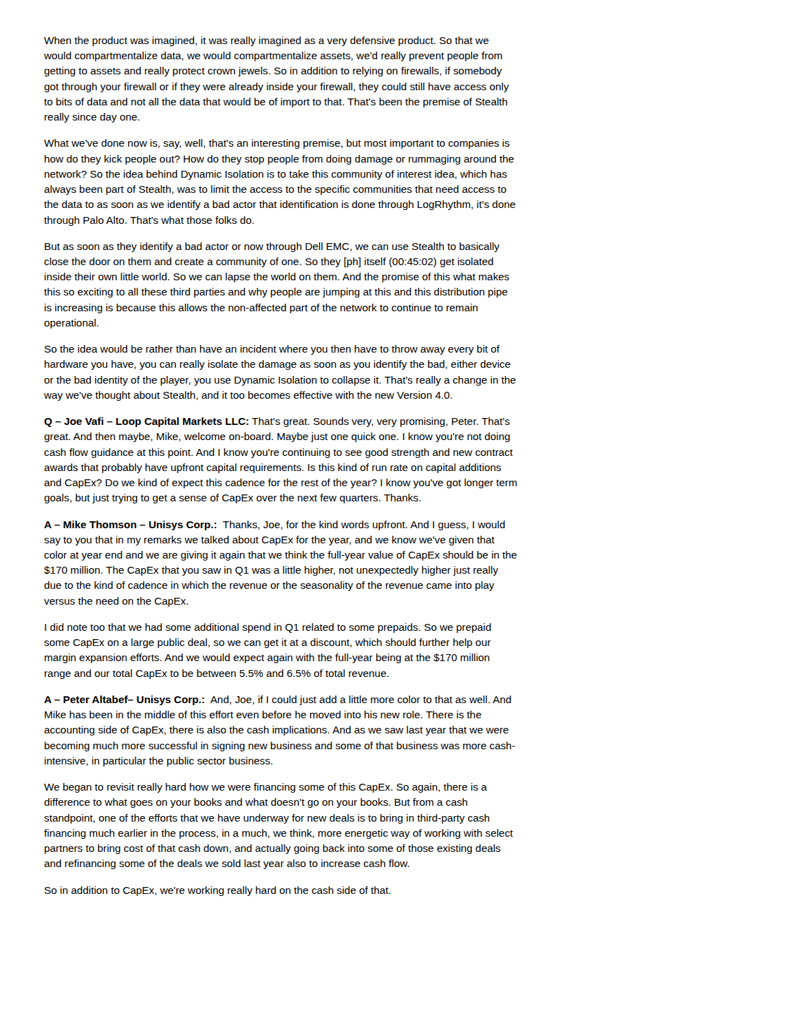When the product was imagined, it was really imagined as a very defensive product. So that we would compartmentalize data, we would compartmentalize assets, we'd really prevent people from getting to assets and really protect crown jewels. So in addition to relying on firewalls, if somebody got through your firewall or if they were already inside your firewall, they could still have access only to bits of data and not all the data that would be of import to that. That's been the premise of Stealth really since day one.
What we've done now is, say, well, that's an interesting premise, but most important to companies is how do they kick people out? How do they stop people from doing damage or rummaging around the network? So the idea behind Dynamic Isolation is to take this community of interest idea, which has always been part of Stealth, was to limit the access to the specific communities that need access to the data to as soon as we identify a bad actor that identification is done through LogRhythm, it's done through Palo Alto. That's what those folks do.
But as soon as they identify a bad actor or now through Dell EMC, we can use Stealth to basically close the door on them and create a community of one. So they [ph] itself (00:45:02) get isolated inside their own little world. So we can lapse the world on them. And the promise of this what makes this so exciting to all these third parties and why people are jumping at this and this distribution pipe is increasing is because this allows the non-affected part of the network to continue to remain operational.
So the idea would be rather than have an incident where you then have to throw away every bit of hardware you have, you can really isolate the damage as soon as you identify the bad, either device or the bad identity of the player, you use Dynamic Isolation to collapse it. That's really a change in the way we've thought about Stealth, and it too becomes effective with the new Version 4.0.
Q – Joe Vafi – Loop Capital Markets LLC: That's great. Sounds very, very promising, Peter. That's great. And then maybe, Mike, welcome on-board. Maybe just one quick one. I know you're not doing cash flow guidance at this point. And I know you're continuing to see good strength and new contract awards that probably have upfront capital requirements. Is this kind of run rate on capital additions and CapEx? Do we kind of expect this cadence for the rest of the year? I know you've got longer term goals, but just trying to get a sense of CapEx over the next few quarters. Thanks.
A – Mike Thomson – Unisys Corp.: Thanks, Joe, for the kind words upfront. And I guess, I would say to you that in my remarks we talked about CapEx for the year, and we know we've given that color at year end and we are giving it again that we think the full-year value of CapEx should be in the $170 million. The CapEx that you saw in Q1 was a little higher, not unexpectedly higher just really due to the kind of cadence in which the revenue or the seasonality of the revenue came into play versus the need on the CapEx.
I did note too that we had some additional spend in Q1 related to some prepaids. So we prepaid some CapEx on a large public deal, so we can get it at a discount, which should further help our margin expansion efforts. And we would expect again with the full-year being at the $170 million range and our total CapEx to be between 5.5% and 6.5% of total revenue.
A – Peter Altabef– Unisys Corp.: And, Joe, if I could just add a little more color to that as well. And Mike has been in the middle of this effort even before he moved into his new role. There is the accounting side of CapEx, there is also the cash implications. And as we saw last year that we were becoming much more successful in signing new business and some of that business was more cash-intensive, in particular the public sector business.
We began to revisit really hard how we were financing some of this CapEx. So again, there is a difference to what goes on your books and what doesn't go on your books. But from a cash standpoint, one of the efforts that we have underway for new deals is to bring in third-party cash financing much earlier in the process, in a much, we think, more energetic way of working with select partners to bring cost of that cash down, and actually going back into some of those existing deals and refinancing some of the deals we sold last year also to increase cash flow.
So in addition to CapEx, we're working really hard on the cash side of that.